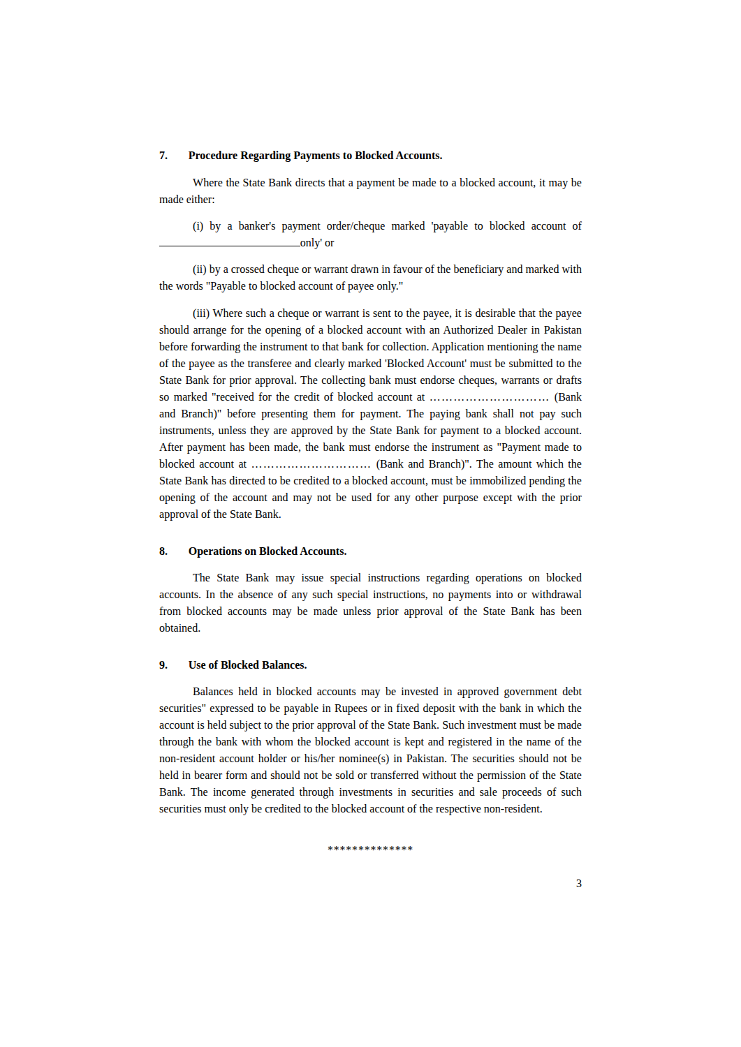7. Procedure Regarding Payments to Blocked Accounts.
Where the State Bank directs that a payment be made to a blocked account, it may be made either:
(i) by a banker's payment order/cheque marked 'payable to blocked account of only' or
(ii) by a crossed cheque or warrant drawn in favour of the beneficiary and marked with the words "Payable to blocked account of payee only."
(iii) Where such a cheque or warrant is sent to the payee, it is desirable that the payee should arrange for the opening of a blocked account with an Authorized Dealer in Pakistan before forwarding the instrument to that bank for collection. Application mentioning the name of the payee as the transferee and clearly marked 'Blocked Account' must be submitted to the State Bank for prior approval. The collecting bank must endorse cheques, warrants or drafts so marked "received for the credit of blocked account at ………………………… (Bank and Branch)" before presenting them for payment. The paying bank shall not pay such instruments, unless they are approved by the State Bank for payment to a blocked account. After payment has been made, the bank must endorse the instrument as "Payment made to blocked account at ………………………… (Bank and Branch)". The amount which the State Bank has directed to be credited to a blocked account, must be immobilized pending the opening of the account and may not be used for any other purpose except with the prior approval of the State Bank.
8. Operations on Blocked Accounts.
The State Bank may issue special instructions regarding operations on blocked accounts. In the absence of any such special instructions, no payments into or withdrawal from blocked accounts may be made unless prior approval of the State Bank has been obtained.
9. Use of Blocked Balances.
Balances held in blocked accounts may be invested in approved government debt securities" expressed to be payable in Rupees or in fixed deposit with the bank in which the account is held subject to the prior approval of the State Bank. Such investment must be made through the bank with whom the blocked account is kept and registered in the name of the non-resident account holder or his/her nominee(s) in Pakistan. The securities should not be held in bearer form and should not be sold or transferred without the permission of the State Bank. The income generated through investments in securities and sale proceeds of such securities must only be credited to the blocked account of the respective non-resident.
**************
3